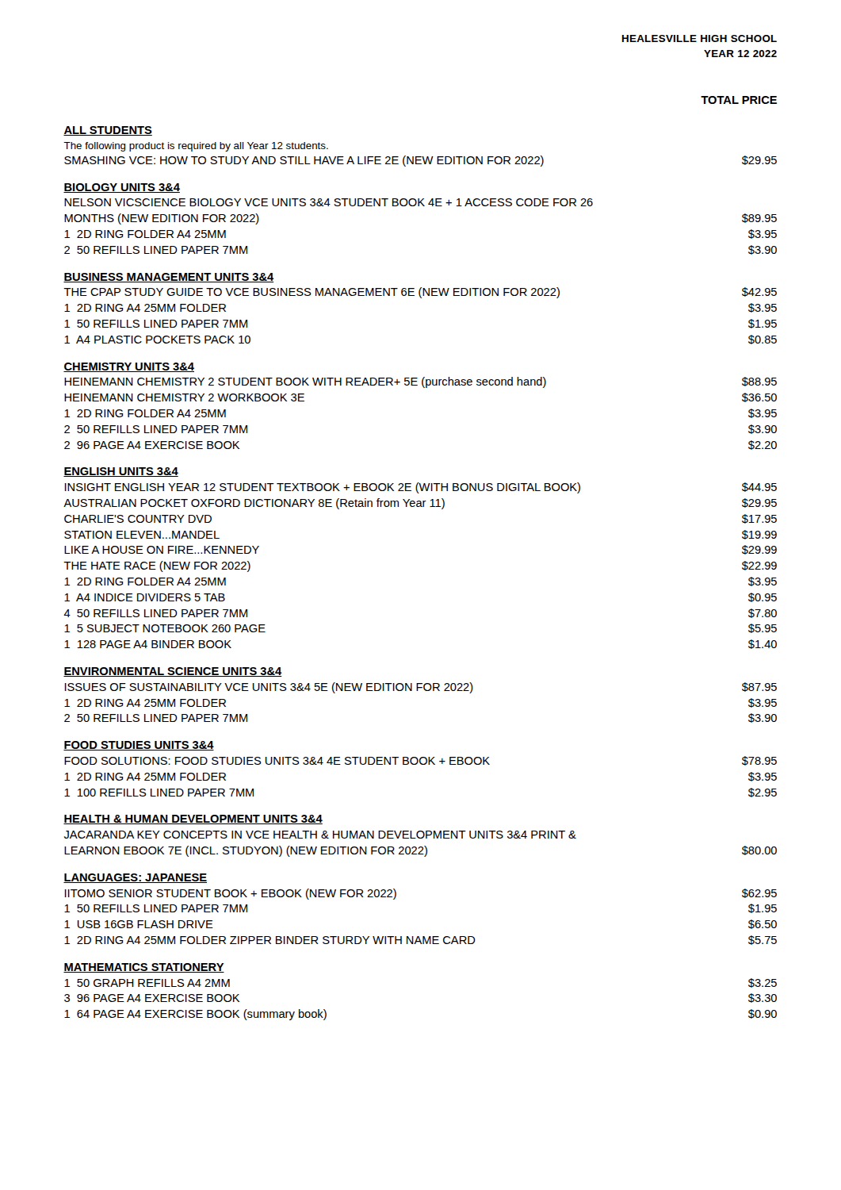HEALESVILLE HIGH SCHOOL
YEAR 12 2022
TOTAL PRICE
| ALL STUDENTS | |
| The following product is required by all Year 12 students. | |
| SMASHING VCE: HOW TO STUDY AND STILL HAVE A LIFE 2E (NEW EDITION FOR 2022) | $29.95 |
| BIOLOGY UNITS 3&4 | |
| NELSON VICSCIENCE BIOLOGY VCE UNITS 3&4 STUDENT BOOK 4E + 1 ACCESS CODE FOR 26 | |
| MONTHS (NEW EDITION FOR 2022) | $89.95 |
| 1 2D RING FOLDER A4 25MM | $3.95 |
| 2 50 REFILLS LINED PAPER 7MM | $3.90 |
| BUSINESS MANAGEMENT UNITS 3&4 | |
| THE CPAP STUDY GUIDE TO VCE BUSINESS MANAGEMENT 6E (NEW EDITION FOR 2022) | $42.95 |
| 1 2D RING A4 25MM FOLDER | $3.95 |
| 1 50 REFILLS LINED PAPER 7MM | $1.95 |
| 1 A4 PLASTIC POCKETS PACK 10 | $0.85 |
| CHEMISTRY UNITS 3&4 | |
| HEINEMANN CHEMISTRY 2 STUDENT BOOK WITH READER+ 5E (purchase second hand) | $88.95 |
| HEINEMANN CHEMISTRY 2 WORKBOOK 3E | $36.50 |
| 1 2D RING FOLDER A4 25MM | $3.95 |
| 2 50 REFILLS LINED PAPER 7MM | $3.90 |
| 2 96 PAGE A4 EXERCISE BOOK | $2.20 |
| ENGLISH UNITS 3&4 | |
| INSIGHT ENGLISH YEAR 12 STUDENT TEXTBOOK + EBOOK 2E (WITH BONUS DIGITAL BOOK) | $44.95 |
| AUSTRALIAN POCKET OXFORD DICTIONARY 8E (Retain from Year 11) | $29.95 |
| CHARLIE'S COUNTRY DVD | $17.95 |
| STATION ELEVEN...MANDEL | $19.99 |
| LIKE A HOUSE ON FIRE...KENNEDY | $29.99 |
| THE HATE RACE (NEW FOR 2022) | $22.99 |
| 1 2D RING FOLDER A4 25MM | $3.95 |
| 1 A4 INDICE DIVIDERS 5 TAB | $0.95 |
| 4 50 REFILLS LINED PAPER 7MM | $7.80 |
| 1 5 SUBJECT NOTEBOOK 260 PAGE | $5.95 |
| 1 128 PAGE A4 BINDER BOOK | $1.40 |
| ENVIRONMENTAL SCIENCE UNITS 3&4 | |
| ISSUES OF SUSTAINABILITY VCE UNITS 3&4 5E (NEW EDITION FOR 2022) | $87.95 |
| 1 2D RING A4 25MM FOLDER | $3.95 |
| 2 50 REFILLS LINED PAPER 7MM | $3.90 |
| FOOD STUDIES UNITS 3&4 | |
| FOOD SOLUTIONS: FOOD STUDIES UNITS 3&4 4E STUDENT BOOK + EBOOK | $78.95 |
| 1 2D RING A4 25MM FOLDER | $3.95 |
| 1 100 REFILLS LINED PAPER 7MM | $2.95 |
| HEALTH & HUMAN DEVELOPMENT UNITS 3&4 | |
| JACARANDA KEY CONCEPTS IN VCE HEALTH & HUMAN DEVELOPMENT UNITS 3&4 PRINT & | |
| LEARNON EBOOK 7E (INCL. STUDYON) (NEW EDITION FOR 2022) | $80.00 |
| LANGUAGES: JAPANESE | |
| IITOMO SENIOR STUDENT BOOK + EBOOK (NEW FOR 2022) | $62.95 |
| 1 50 REFILLS LINED PAPER 7MM | $1.95 |
| 1 USB 16GB FLASH DRIVE | $6.50 |
| 1 2D RING A4 25MM FOLDER ZIPPER BINDER STURDY WITH NAME CARD | $5.75 |
| MATHEMATICS STATIONERY | |
| 1 50 GRAPH REFILLS A4 2MM | $3.25 |
| 3 96 PAGE A4 EXERCISE BOOK | $3.30 |
| 1 64 PAGE A4 EXERCISE BOOK (summary book) | $0.90 |